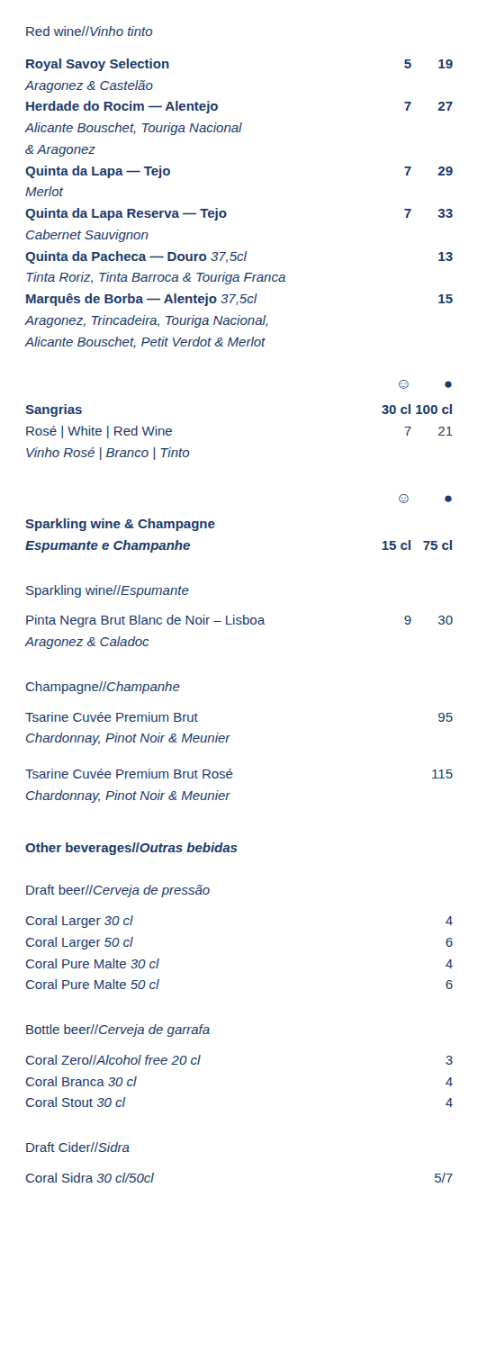Red wine//Vinho tinto
| Royal Savoy Selection | 5 | 19 |
| Aragonez & Castelão | | |
| Herdade do Rocim — Alentejo | 7 | 27 |
| Alicante Bouschet, Touriga Nacional | | |
| & Aragonez | | |
| Quinta da Lapa — Tejo | 7 | 29 |
| Merlot | | |
| Quinta da Lapa Reserva — Tejo | 7 | 33 |
| Cabernet Sauvignon | | |
| Quinta da Pacheca — Douro 37,5cl | | 13 |
| Tinta Roriz, Tinta Barroca & Touriga Franca | | |
| Marquês de Borba — Alentejo 37,5cl | | 15 |
| Aragonez, Trincadeira, Touriga Nacional, | | |
| Alicante Bouschet, Petit Verdot & Merlot | | |
| | ☺ | ● |
| Sangrias | 30 cl | 100 cl |
| Rosé / White / Red Wine | 7 | 21 |
| Vinho Rosé / Branco / Tinto | | |
| | ☺ | ● |
| Sparkling wine & Champagne | | |
| Espumante e Champanhe | 15 cl | 75 cl |
Sparkling wine//Espumante
| Pinta Negra Brut Blanc de Noir – Lisboa | 9 | 30 |
| Aragonez & Caladoc | | |
Champagne//Champanhe
| Tsarine Cuvée Premium Brut | | 95 |
| Chardonnay, Pinot Noir & Meunier | | |
| Tsarine Cuvée Premium Brut Rosé | | 115 |
| Chardonnay, Pinot Noir & Meunier | | |
Other beverages//Outras bebidas
Draft beer//Cerveja de pressão
| Coral Larger 30 cl | 4 |
| Coral Larger 50 cl | 6 |
| Coral Pure Malte 30 cl | 4 |
| Coral Pure Malte 50 cl | 6 |
Bottle beer//Cerveja de garrafa
| Coral Zero// Alcohol free 20 cl | 3 |
| Coral Branca 30 cl | 4 |
| Coral Stout 30 cl | 4 |
Draft Cider//Sidra
| Coral Sidra 30 cl/50cl | 5/7 |